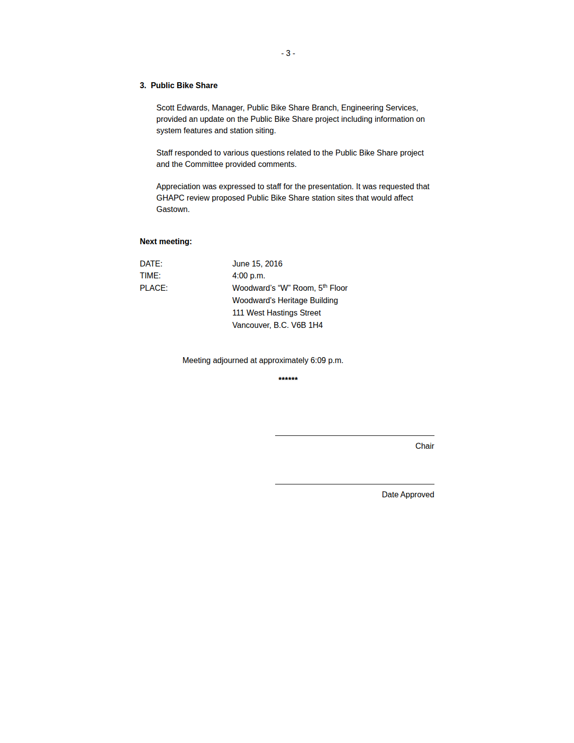- 3 -
3. Public Bike Share
Scott Edwards, Manager, Public Bike Share Branch, Engineering Services, provided an update on the Public Bike Share project including information on system features and station siting.
Staff responded to various questions related to the Public Bike Share project and the Committee provided comments.
Appreciation was expressed to staff for the presentation. It was requested that GHAPC review proposed Public Bike Share station sites that would affect Gastown.
Next meeting:
| DATE: | June 15, 2016 |
| TIME: | 4:00 p.m. |
| PLACE: | Woodward’s “W” Room, 5 th Floor |
| | Woodward's Heritage Building |
| | 111 West Hastings Street |
| | Vancouver, B.C. V6B 1H4 |
Meeting adjourned at approximately 6:09 p.m.
******
Chair
Date Approved